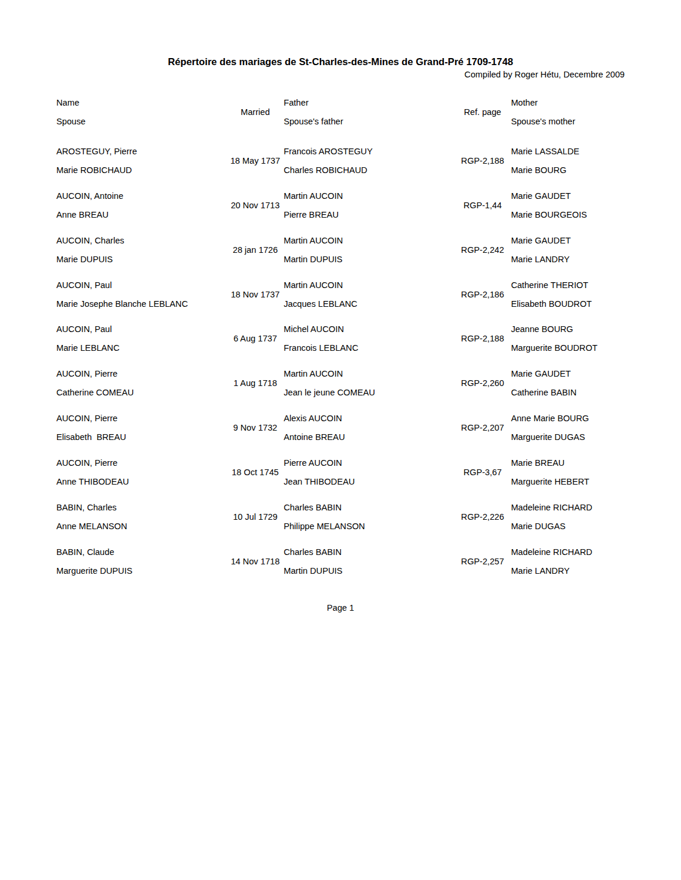Répertoire des mariages de St-Charles-des-Mines de Grand-Pré 1709-1748
Compiled by Roger Hétu, Decembre 2009
| Name | | Father | | Mother |
| | Married | | Ref. page | |
| Spouse | | Spouse's father | | Spouse's mother |
| AROSTEGUY, Pierre | | Francois AROSTEGUY | | Marie LASSALDE |
| | 18 May 1737 | | RGP-2,188 | |
| Marie ROBICHAUD | | Charles ROBICHAUD | | Marie BOURG |
| AUCOIN, Antoine | | Martin AUCOIN | | Marie GAUDET |
| | 20 Nov 1713 | | RGP-1,44 | |
| Anne BREAU | | Pierre BREAU | | Marie BOURGEOIS |
| AUCOIN, Charles | | Martin AUCOIN | | Marie GAUDET |
| | 28 jan 1726 | | RGP-2,242 | |
| Marie DUPUIS | | Martin DUPUIS | | Marie LANDRY |
| AUCOIN, Paul | | Martin AUCOIN | | Catherine THERIOT |
| | 18 Nov 1737 | | RGP-2,186 | |
| Marie Josephe Blanche LEBLANC | | Jacques LEBLANC | | Elisabeth BOUDROT |
| AUCOIN, Paul | | Michel AUCOIN | | Jeanne BOURG |
| | 6 Aug 1737 | | RGP-2,188 | |
| Marie LEBLANC | | Francois LEBLANC | | Marguerite BOUDROT |
| AUCOIN, Pierre | | Martin AUCOIN | | Marie GAUDET |
| | 1 Aug 1718 | | RGP-2,260 | |
| Catherine COMEAU | | Jean le jeune COMEAU | | Catherine BABIN |
| AUCOIN, Pierre | | Alexis AUCOIN | | Anne Marie BOURG |
| | 9 Nov 1732 | | RGP-2,207 | |
| Elisabeth BREAU | | Antoine BREAU | | Marguerite DUGAS |
| AUCOIN, Pierre | | Pierre AUCOIN | | Marie BREAU |
| | 18 Oct 1745 | | RGP-3,67 | |
| Anne THIBODEAU | | Jean THIBODEAU | | Marguerite HEBERT |
| BABIN, Charles | | Charles BABIN | | Madeleine RICHARD |
| | 10 Jul 1729 | | RGP-2,226 | |
| Anne MELANSON | | Philippe MELANSON | | Marie DUGAS |
| BABIN, Claude | | Charles BABIN | | Madeleine RICHARD |
| | 14 Nov 1718 | | RGP-2,257 | |
| Marguerite DUPUIS | | Martin DUPUIS | | Marie LANDRY |
Page 1